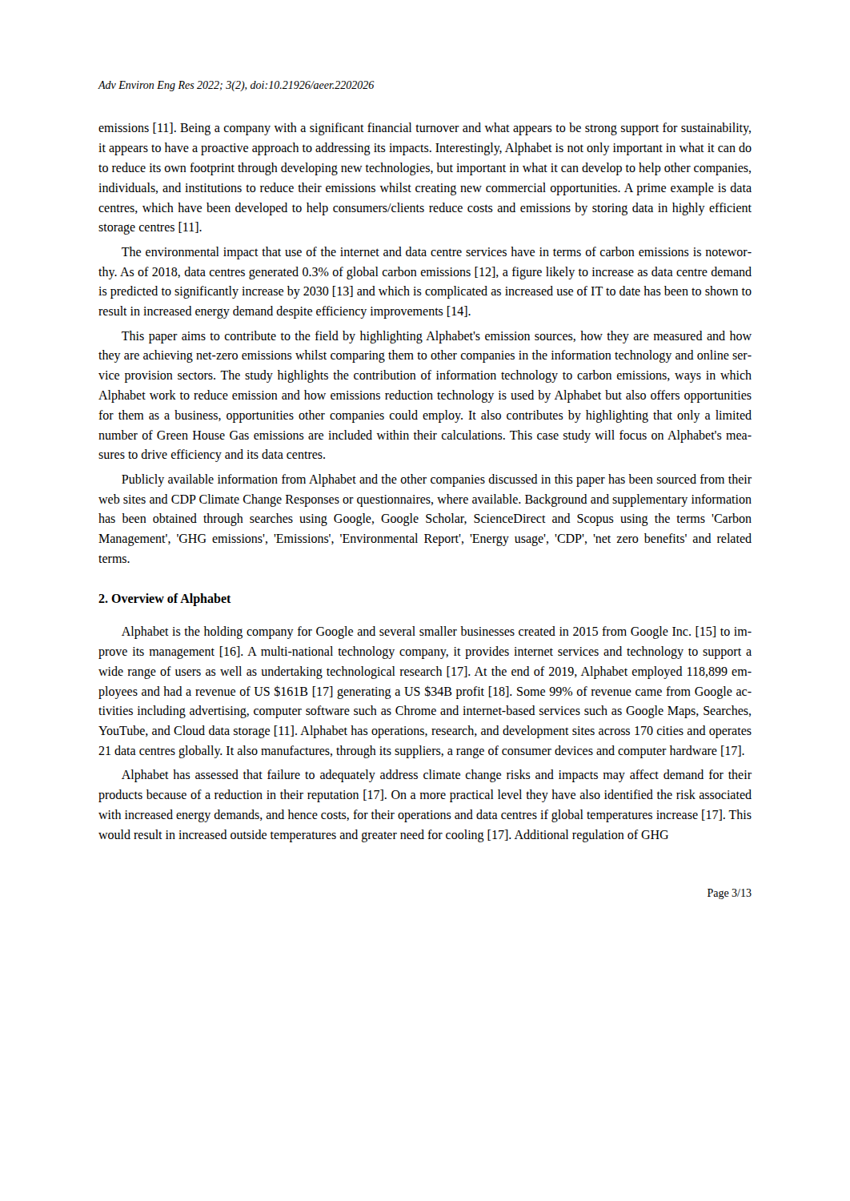Adv Environ Eng Res 2022; 3(2), doi:10.21926/aeer.2202026
emissions [11]. Being a company with a significant financial turnover and what appears to be strong support for sustainability, it appears to have a proactive approach to addressing its impacts. Interestingly, Alphabet is not only important in what it can do to reduce its own footprint through developing new technologies, but important in what it can develop to help other companies, individuals, and institutions to reduce their emissions whilst creating new commercial opportunities. A prime example is data centres, which have been developed to help consumers/clients reduce costs and emissions by storing data in highly efficient storage centres [11].
The environmental impact that use of the internet and data centre services have in terms of carbon emissions is noteworthy. As of 2018, data centres generated 0.3% of global carbon emissions [12], a figure likely to increase as data centre demand is predicted to significantly increase by 2030 [13] and which is complicated as increased use of IT to date has been to shown to result in increased energy demand despite efficiency improvements [14].
This paper aims to contribute to the field by highlighting Alphabet's emission sources, how they are measured and how they are achieving net-zero emissions whilst comparing them to other companies in the information technology and online service provision sectors. The study highlights the contribution of information technology to carbon emissions, ways in which Alphabet work to reduce emission and how emissions reduction technology is used by Alphabet but also offers opportunities for them as a business, opportunities other companies could employ. It also contributes by highlighting that only a limited number of Green House Gas emissions are included within their calculations. This case study will focus on Alphabet's measures to drive efficiency and its data centres.
Publicly available information from Alphabet and the other companies discussed in this paper has been sourced from their web sites and CDP Climate Change Responses or questionnaires, where available. Background and supplementary information has been obtained through searches using Google, Google Scholar, ScienceDirect and Scopus using the terms 'Carbon Management', 'GHG emissions', 'Emissions', 'Environmental Report', 'Energy usage', 'CDP', 'net zero benefits' and related terms.
2. Overview of Alphabet
Alphabet is the holding company for Google and several smaller businesses created in 2015 from Google Inc. [15] to improve its management [16]. A multi-national technology company, it provides internet services and technology to support a wide range of users as well as undertaking technological research [17]. At the end of 2019, Alphabet employed 118,899 employees and had a revenue of US $161B [17] generating a US $34B profit [18]. Some 99% of revenue came from Google activities including advertising, computer software such as Chrome and internet-based services such as Google Maps, Searches, YouTube, and Cloud data storage [11]. Alphabet has operations, research, and development sites across 170 cities and operates 21 data centres globally. It also manufactures, through its suppliers, a range of consumer devices and computer hardware [17].
Alphabet has assessed that failure to adequately address climate change risks and impacts may affect demand for their products because of a reduction in their reputation [17]. On a more practical level they have also identified the risk associated with increased energy demands, and hence costs, for their operations and data centres if global temperatures increase [17]. This would result in increased outside temperatures and greater need for cooling [17]. Additional regulation of GHG
Page 3/13